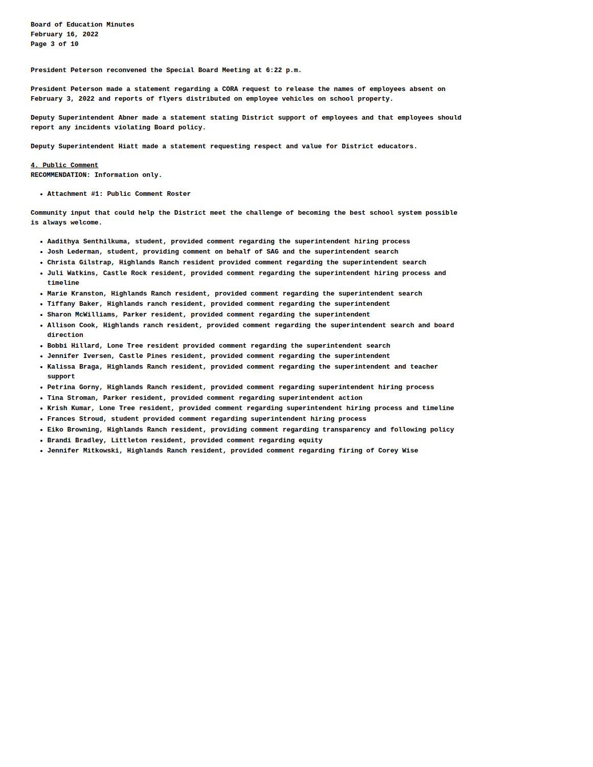Board of Education Minutes
February 16, 2022
Page 3 of 10
President Peterson reconvened the Special Board Meeting at 6:22 p.m.
President Peterson made a statement regarding a CORA request to release the names of employees absent on February 3, 2022 and reports of flyers distributed on employee vehicles on school property.
Deputy Superintendent Abner made a statement stating District support of employees and that employees should report any incidents violating Board policy.
Deputy Superintendent Hiatt made a statement requesting respect and value for District educators.
4. Public Comment
RECOMMENDATION: Information only.
Attachment #1: Public Comment Roster
Community input that could help the District meet the challenge of becoming the best school system possible is always welcome.
Aadithya Senthilkuma, student, provided comment regarding the superintendent hiring process
Josh Lederman, student, providing comment on behalf of SAG and the superintendent search
Christa Gilstrap, Highlands Ranch resident provided comment regarding the superintendent search
Juli Watkins, Castle Rock resident, provided comment regarding the superintendent hiring process and timeline
Marie Kranston, Highlands Ranch resident, provided comment regarding the superintendent search
Tiffany Baker, Highlands ranch resident, provided comment regarding the superintendent
Sharon McWilliams, Parker resident, provided comment regarding the superintendent
Allison Cook, Highlands ranch resident, provided comment regarding the superintendent search and board direction
Bobbi Hillard, Lone Tree resident provided comment regarding the superintendent search
Jennifer Iversen, Castle Pines resident, provided comment regarding the superintendent
Kalissa Braga, Highlands Ranch resident, provided comment regarding the superintendent and teacher support
Petrina Gorny, Highlands Ranch resident, provided comment regarding superintendent hiring process
Tina Stroman, Parker resident, provided comment regarding superintendent action
Krish Kumar, Lone Tree resident, provided comment regarding superintendent hiring process and timeline
Frances Stroud, student provided comment regarding superintendent hiring process
Eiko Browning, Highlands Ranch resident, providing comment regarding transparency and following policy
Brandi Bradley, Littleton resident, provided comment regarding equity
Jennifer Mitkowski, Highlands Ranch resident, provided comment regarding firing of Corey Wise